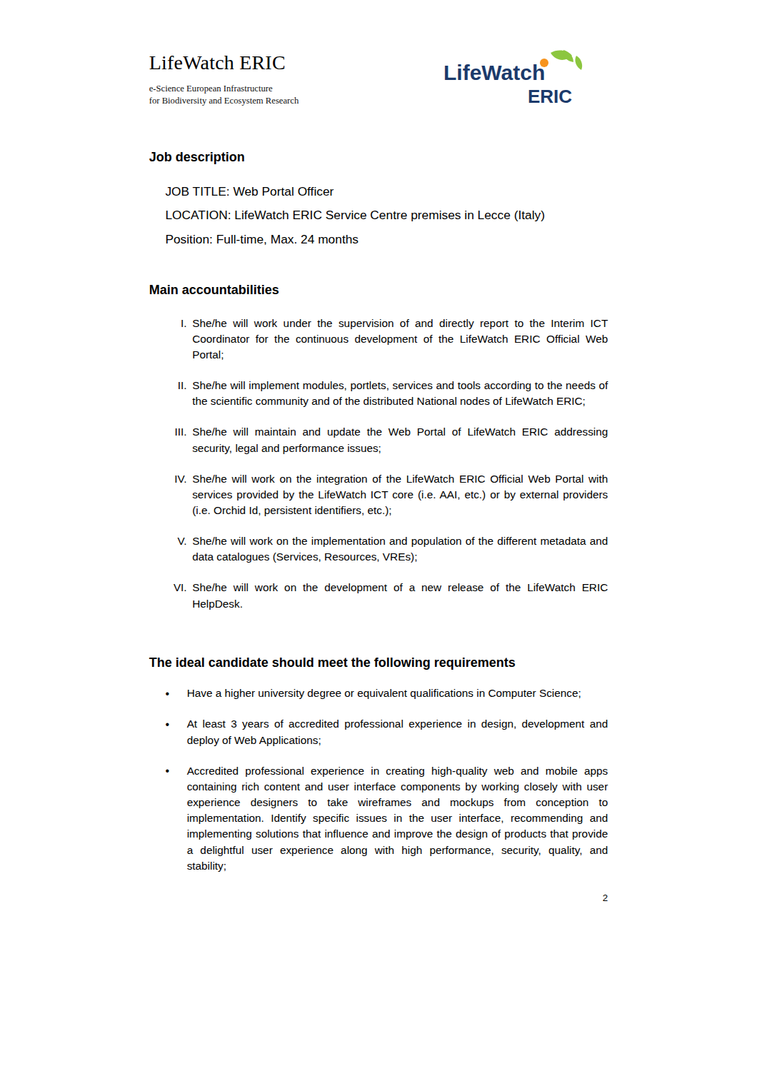LifeWatch ERIC
e-Science European Infrastructure
for Biodiversity and Ecosystem Research
LifeWatch ERIC LifeWatch ERIC
Job description
JOB TITLE: Web Portal Officer
LOCATION: LifeWatch ERIC Service Centre premises in Lecce (Italy)
Position: Full-time, Max. 24 months
Main accountabilities
She/he will work under the supervision of and directly report to the Interim ICT Coordinator for the continuous development of the LifeWatch ERIC Official Web Portal;
She/he will implement modules, portlets, services and tools according to the needs of the scientific community and of the distributed National nodes of LifeWatch ERIC;
She/he will maintain and update the Web Portal of LifeWatch ERIC addressing security, legal and performance issues;
She/he will work on the integration of the LifeWatch ERIC Official Web Portal with services provided by the LifeWatch ICT core (i.e. AAI, etc.) or by external providers (i.e. Orchid Id, persistent identifiers, etc.);
She/he will work on the implementation and population of the different metadata and data catalogues (Services, Resources, VREs);
She/he will work on the development of a new release of the LifeWatch ERIC HelpDesk.
The ideal candidate should meet the following requirements
Have a higher university degree or equivalent qualifications in Computer Science;
At least 3 years of accredited professional experience in design, development and deploy of Web Applications;
Accredited professional experience in creating high-quality web and mobile apps containing rich content and user interface components by working closely with user experience designers to take wireframes and mockups from conception to implementation. Identify specific issues in the user interface, recommending and implementing solutions that influence and improve the design of products that provide a delightful user experience along with high performance, security, quality, and stability;
2